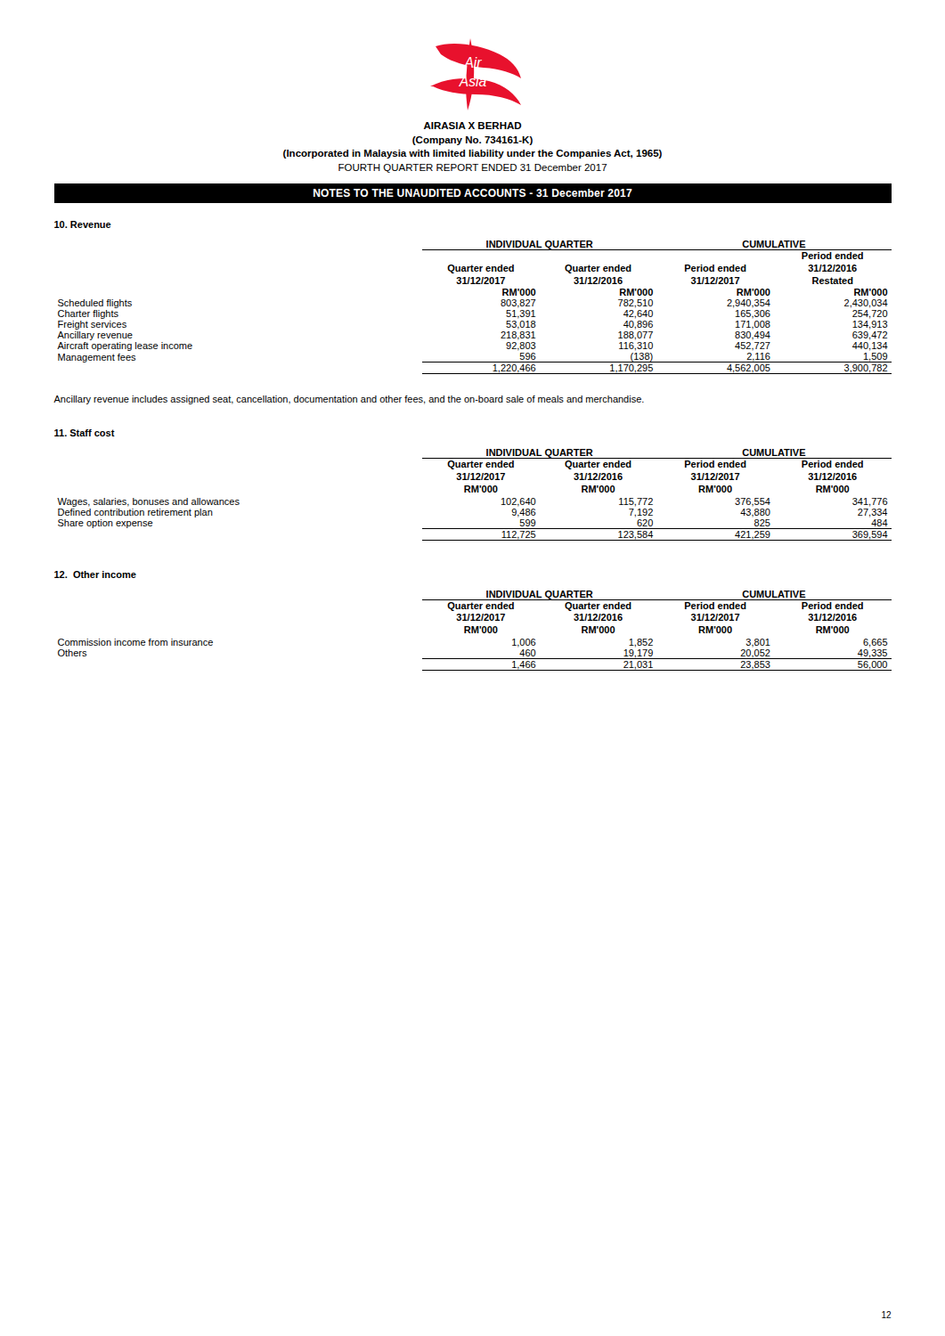Air Asia
AIRASIA X BERHAD
(Company No. 734161-K)
(Incorporated in Malaysia with limited liability under the Companies Act, 1965)
FOURTH QUARTER REPORT ENDED 31 December 2017
NOTES TO THE UNAUDITED ACCOUNTS - 31 December 2017
10. Revenue
| | INDIVIDUAL QUARTER | CUMULATIVE |
| | Quarter ended 31/12/2017 | Quarter ended 31/12/2016 | Period ended 31/12/2017 | Period ended 31/12/2016 Restated |
| | RM'000 | RM'000 | RM'000 | RM'000 |
| Scheduled flights | 803,827 | 782,510 | 2,940,354 | 2,430,034 |
| Charter flights | 51,391 | 42,640 | 165,306 | 254,720 |
| Freight services | 53,018 | 40,896 | 171,008 | 134,913 |
| Ancillary revenue | 218,831 | 188,077 | 830,494 | 639,472 |
| Aircraft operating lease income | 92,803 | 116,310 | 452,727 | 440,134 |
| Management fees | 596 | (138) | 2,116 | 1,509 |
| | 1,220,466 | 1,170,295 | 4,562,005 | 3,900,782 |
Ancillary revenue includes assigned seat, cancellation, documentation and other fees, and the on-board sale of meals and merchandise.
11. Staff cost
| | INDIVIDUAL QUARTER | CUMULATIVE |
| | Quarter ended 31/12/2017 RM'000 | Quarter ended 31/12/2016 RM'000 | Period ended 31/12/2017 RM'000 | Period ended 31/12/2016 RM'000 |
| Wages, salaries, bonuses and allowances | 102,640 | 115,772 | 376,554 | 341,776 |
| Defined contribution retirement plan | 9,486 | 7,192 | 43,880 | 27,334 |
| Share option expense | 599 | 620 | 825 | 484 |
| | 112,725 | 123,584 | 421,259 | 369,594 |
12. Other income
| | INDIVIDUAL QUARTER | CUMULATIVE |
| | Quarter ended 31/12/2017 RM'000 | Quarter ended 31/12/2016 RM'000 | Period ended 31/12/2017 RM'000 | Period ended 31/12/2016 RM'000 |
| Commission income from insurance | 1,006 | 1,852 | 3,801 | 6,665 |
| Others | 460 | 19,179 | 20,052 | 49,335 |
| | 1,466 | 21,031 | 23,853 | 56,000 |
12